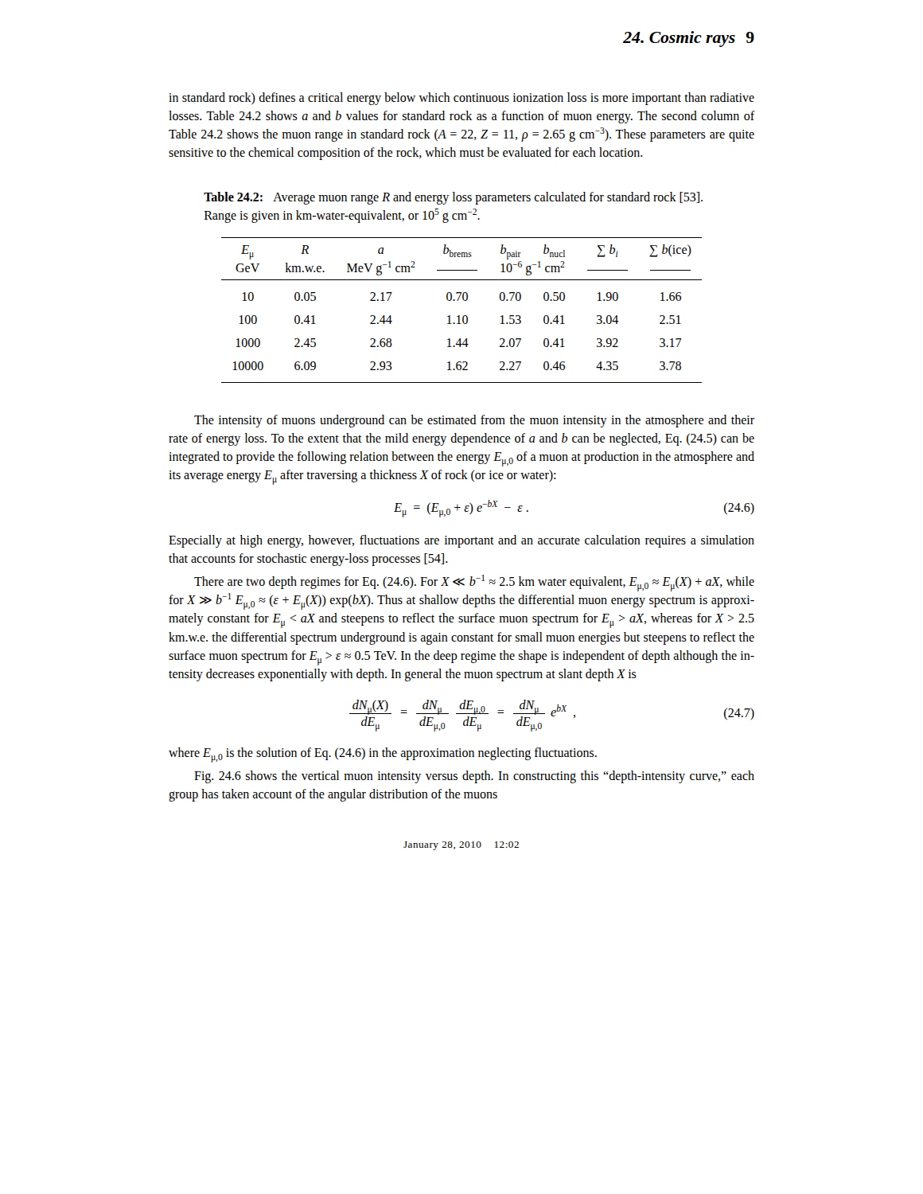24. Cosmic rays 9
in standard rock) defines a critical energy below which continuous ionization loss is more important than radiative losses. Table 24.2 shows a and b values for standard rock as a function of muon energy. The second column of Table 24.2 shows the muon range in standard rock (A = 22, Z = 11, ρ = 2.65 g cm−3). These parameters are quite sensitive to the chemical composition of the rock, which must be evaluated for each location.
Table 24.2: Average muon range R and energy loss parameters calculated for standard rock [53]. Range is given in km-water-equivalent, or 105 g cm−2.
| E μ | R | a | b brems | b pair | b nucl | ∑ b i | ∑ b (ice) |
| --- | --- | --- | --- | --- | --- | --- | --- |
| GeV | km.w.e. | MeV g −1 cm 2 | | 10 −6 g −1 cm 2 | | |
| 10 | 0.05 | 2.17 | 0.70 | 0.70 | 0.50 | 1.90 | 1.66 |
| 100 | 0.41 | 2.44 | 1.10 | 1.53 | 0.41 | 3.04 | 2.51 |
| 1000 | 2.45 | 2.68 | 1.44 | 2.07 | 0.41 | 3.92 | 3.17 |
| 10000 | 6.09 | 2.93 | 1.62 | 2.27 | 0.46 | 4.35 | 3.78 |
The intensity of muons underground can be estimated from the muon intensity in the atmosphere and their rate of energy loss. To the extent that the mild energy dependence of a and b can be neglected, Eq. (24.5) can be integrated to provide the following relation between the energy Eμ,0 of a muon at production in the atmosphere and its average energy Eμ after traversing a thickness X of rock (or ice or water):
Eμ = (Eμ,0 + ε) e−bX − ε . (24.6)
Especially at high energy, however, fluctuations are important and an accurate calculation requires a simulation that accounts for stochastic energy-loss processes [54].
There are two depth regimes for Eq. (24.6). For X ≪ b−1 ≈ 2.5 km water equivalent, Eμ,0 ≈ Eμ(X) + aX, while for X ≫ b−1 Eμ,0 ≈ (ε + Eμ(X)) exp(bX). Thus at shallow depths the differential muon energy spectrum is approximately constant for Eμ < aX and steepens to reflect the surface muon spectrum for Eμ > aX, whereas for X > 2.5 km.w.e. the differential spectrum underground is again constant for small muon energies but steepens to reflect the surface muon spectrum for Eμ > ε ≈ 0.5 TeV. In the deep regime the shape is independent of depth although the intensity decreases exponentially with depth. In general the muon spectrum at slant depth X is
dNμ(X) dEμ = dNμ dEμ,0 dEμ,0 dEμ = dNμ dEμ,0 ebX , (24.7)
where Eμ,0 is the solution of Eq. (24.6) in the approximation neglecting fluctuations.
Fig. 24.6 shows the vertical muon intensity versus depth. In constructing this “depth-intensity curve,” each group has taken account of the angular distribution of the muons
January 28, 2010 12:02